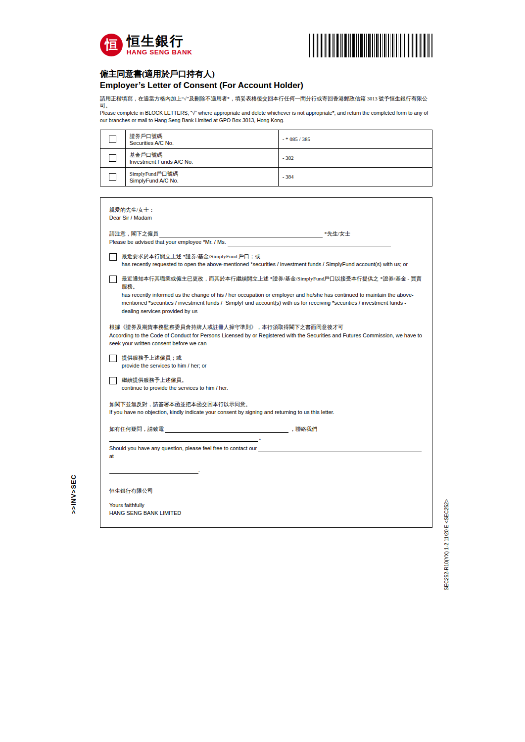恒
恒生銀行
HANG SENG BANK
僱主同意書(適用於戶口持有人)
Employer’s Letter of Consent (For Account Holder)
請用正楷填寫，在適當方格內加上“√”及刪除不適用者*，填妥表格後交回本行任何一間分行或寄回香港郵政信箱 3013 號予恒生銀行有限公司。
Please complete in BLOCK LETTERS, “√” where appropriate and delete whichever is not appropriate*, and return the completed form to any of our branches or mail to Hang Seng Bank Limited at GPO Box 3013, Hong Kong.
| | 證券戶口號碼 Securities A/C No. | - * 085 / 385 |
| | 基金戶口號碼 Investment Funds A/C No. | - 382 |
| | SimplyFund戶口號碼 SimplyFund A/C No. | - 384 |
親愛的先生/女士：
Dear Sir / Madam
請注意，閣下之僱員 *先生/女士
Please be advised that your employee *Mr. / Ms.
最近要求於本行開立上述 *證券/基金/SimplyFund 戶口；或 has recently requested to open the above-mentioned *securities / investment funds / SimplyFund account(s) with us; or
最近通知本行其職業或僱主已更改，而其於本行繼續開立上述 *證券/基金/SimplyFund戶口以接受本行提供之 *證券/基金 - 買賣服務。 has recently informed us the change of his / her occupation or employer and he/she has continued to maintain the above-mentioned *securities / investment funds / SimplyFund account(s) with us for receiving *securities / investment funds - dealing services provided by us
根據《證券及期貨事務監察委員會持牌人或註冊人操守準則》，本行須取得閣下之書面同意後才可 According to the Code of Conduct for Persons Licensed by or Registered with the Securities and Futures Commission, we have to seek your written consent before we can
提供服務予上述僱員；或 provide the services to him / her; or
繼續提供服務予上述僱員。 continue to provide the services to him / her.
如閣下並無反對，請簽署本函並把本函交回本行以示同意。 If you have no objection, kindly indicate your consent by signing and returning to us this letter.
如有任何疑問，請致電 ，聯絡我們 。 Should you have any question, please feel free to contact our at .
恒生銀行有限公司
Yours faithfully
HANG SENG BANK LIMITED
>>INV>SEC
SEC252-R10(YX) 1-2 11/20 E <SEC252>